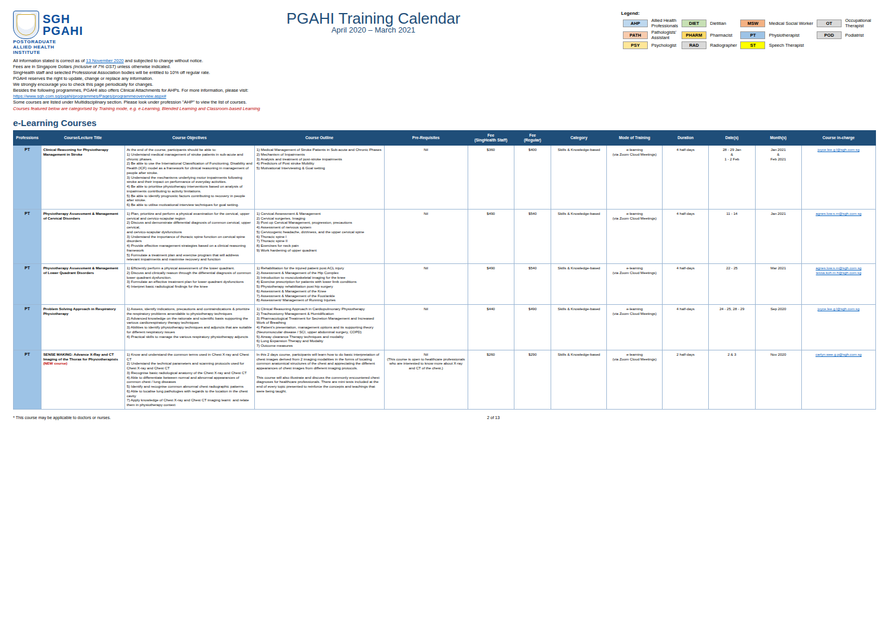SGH
PGAHI
POSTGRADUATE
ALLIED HEALTH
INSTITUTE
PGAHI Training Calendar
April 2020 – March 2021
Legend:
| AHP | Allied Health Professionals | DIET | Dietitian | MSW | Medical Social Worker | OT | Occupational Therapist |
| PATH | Pathologists' Assistant | PHARM | Pharmacist | PT | Physiotherapist | POD | Podiatrist |
| PSY | Psychologist | RAD | Radiographer | ST | Speech Therapist | | |
All information stated is correct as of 13 November 2020 and subjected to change without notice.
Fees are in Singapore Dollars (inclusive of 7% GST) unless otherwise indicated.
SingHealth staff and selected Professional Association bodies will be entitled to 10% off regular rate.
PGAHI reserves the right to update, change or replace any information.
We strongly encourage you to check this page periodically for changes.
Besides the following programmes, PGAHI also offers Clinical Attachments for AHPs. For more information, please visit:
https://www.sgh.com.sg/pgahi/programmes/Pages/programmeoverview.aspx#
Some courses are listed under Multidisciplinary section. Please look under profession "AHP" to view the list of courses.
Courses featured below are categorised by Training mode, e.g. e-Learning, Blended Learning and Classroom-based Learning
e-Learning Courses
| Professions | Course/Lecture Title | Course Objectives | Course Outline | Pre-Requisites | Fee (SingHealth Staff) | Fee (Regular) | Category | Mode of Training | Duration | Date(s) | Month(s) | Course in-charge |
| --- | --- | --- | --- | --- | --- | --- | --- | --- | --- | --- | --- | --- |
| PT | Clinical Reasoning for Physiotherapy Management in Stroke | At the end of the course, participants should be able to: 1) Understand medical management of stroke patients in sub-acute and chronic phases. 2) Be able to use the International Classification of Functioning, Disability and Health (ICF) model as a framework for clinical reasoning in management of people after stroke. 3) Understand the mechanisms underlying motor impairments following stroke and their impact on performance of everyday activities. 4) Be able to prioritise physiotherapy interventions based on analysis of impairments contributing to activity limitations. 5) Be able to identify prognostic factors contributing to recovery in people after stroke. 6) Be able to utilise motivational interview techniques for goal setting. | 1) Medical Management of Stroke Patients in Sub-acute and Chronic Phases 2) Mechanism of Impairments 3) Analysis and treatment of post-stroke impairments 4) Predictors of Post stroke Mobility 5) Motivational Interviewing & Goal setting | Nil | $360 | $400 | Skills & Knowledge-based | e-learning (via Zoom Cloud Meetings) | 4 half-days | 28 - 29 Jan & 1 - 2 Feb | Jan 2021 & Feb 2021 | joyce.lee.g.l@sgh.com.sg |
| PT | Physiotherapy Assessment & Management of Cervical Disorders | 1) Plan, prioritize and perform a physical examination for the cervical, upper cervical and cervico-scapular region 2) Discuss and demonstrate differential diagnosis of common cervical, upper cervical, and cervico-scapular dysfunctions 3) Understand the importance of thoracic spine function on cervical spine disorders 4) Provide effective management strategies based on a clinical reasoning framework 5) Formulate a treatment plan and exercise program that will address relevant impairments and maximise recovery and function | 1) Cervical Assessment & Management 2) Cervical surgeries, Imaging 3) Post op Cervical Management, progression, precautions 4) Assessment of nervous system 5) Cervicogenic headache, dizziness, and the upper cervical spine 6) Thoracic spine I 7) Thoracic spine II 8) Exercises for neck pain 9) Work hardening of upper quadrant | Nil | $490 | $540 | Skills & Knowledge-based | e-learning (via Zoom Cloud Meetings) | 4 half-days | 11 - 14 | Jan 2021 | agnes.low.s.m@sgh.com.sg |
| PT | Physiotherapy Assessment & Management of Lower Quadrant Disorders | 1) Efficiently perform a physical assessment of the lower quadrant. 2) Discuss and clinically reason through the differential diagnosis of common lower quadrant dysfunction. 3) Formulate an effective treatment plan for lower quadrant dysfunctions 4) Interpret basic radiological findings for the knee | 1) Rehabilitation for the injured patient post ACL injury 2) Assessment & Management of the Hip Complex 3) Introduction to musculoskeletal imaging for the knee 4) Exercise prescription for patients with lower limb conditions 5) Physiotherapy rehabilitation post hip surgery 6) Assessment & Management of the Knee 7) Assessment & Management of the Foot/ankle 8) Assessment/ Management of Running Injuries | Nil | $490 | $540 | Skills & Knowledge-based | e-learning (via Zoom Cloud Meetings) | 4 half-days | 22 - 25 | Mar 2021 | agnes.low.s.m@sgh.com.sg tessa.koh.m.h@sgh.com.sg |
| PT | Problem Solving Approach in Respiratory Physiotherapy | 1) Assess, identify indications, precautions and contraindications & prioritize the respiratory problems amendable to physiotherapy techniques 2) Advanced knowledge on the rationale and scientific basis supporting the various cardiorespiratory therapy techniques 3) Abilities to identify physiotherapy techniques and adjuncts that are suitable for different respiratory issues 4) Practical skills to manage the various respiratory physiotherapy adjuncts | 1) Clinical Reasoning Approach in Cardiopulmonary Physiotherapy 2) Tracheostomy Management & Humidification 3) Pharmacological Treatment for Secretion Management and Increased Work of Breathing 4) Patient's presentation, management options and its supporting theory (Neuromuscular disease / SCI, upper abdominal surgery, COPD) 5) Airway clearance Therapy techniques and modality 6) Lung Expansion Therapy and Modality 7) Outcome measures | Nil | $440 | $490 | Skills & Knowledge-based | e-learning (via Zoom Cloud Meetings) | 4 half-days | 24 - 25, 28 - 29 | Sep 2020 | joyce.lee.g.l@sgh.com.sg |
| PT | SENSE MAKING: Advance X-Ray and CT Imaging of the Thorax for Physiotherapists (NEW course) | 1) Know and understand the common terms used in Chest X-ray and Chest CT 2) Understand the technical parameters and scanning protocols used for Chest X-ray and Chest CT 3) Recognise basic radiological anatomy of the Chest X-ray and Chest CT 4) Able to differentiate between normal and abnormal appearances of common chest / lung diseases 5) Identify and recognise common abnormal chest radiographic patterns 6) Able to localise lung pathologies with regards to the location in the chest cavity 7) Apply knowledge of Chest X-ray and Chest CT imaging learnt and relate them in physiotherapy context | In this 2 days course, participants will learn how to do basic interpretation of chest images derived from 2 imaging modalities in the forms of locating common anatomical structures of the chest and appreciating the different appearances of chest images from different imaging protocols. This course will also illustrate and discuss the commonly encountered chest diagnoses for healthcare professionals. There are mini tests included at the end of every topic presented to reinforce the concepts and teachings that were being taught. | Nil (This course is open to healthcare professionals who are interested to know more about X-ray and CT of the chest.) | $260 | $290 | Skills & Knowledge-based | e-learning (via Zoom Cloud Meetings) | 2 half-days | 2 & 3 | Nov 2020 | carlyn.wee.g.p@sgh.com.sg |
* This course may be applicable to doctors or nurses.
2 of 13